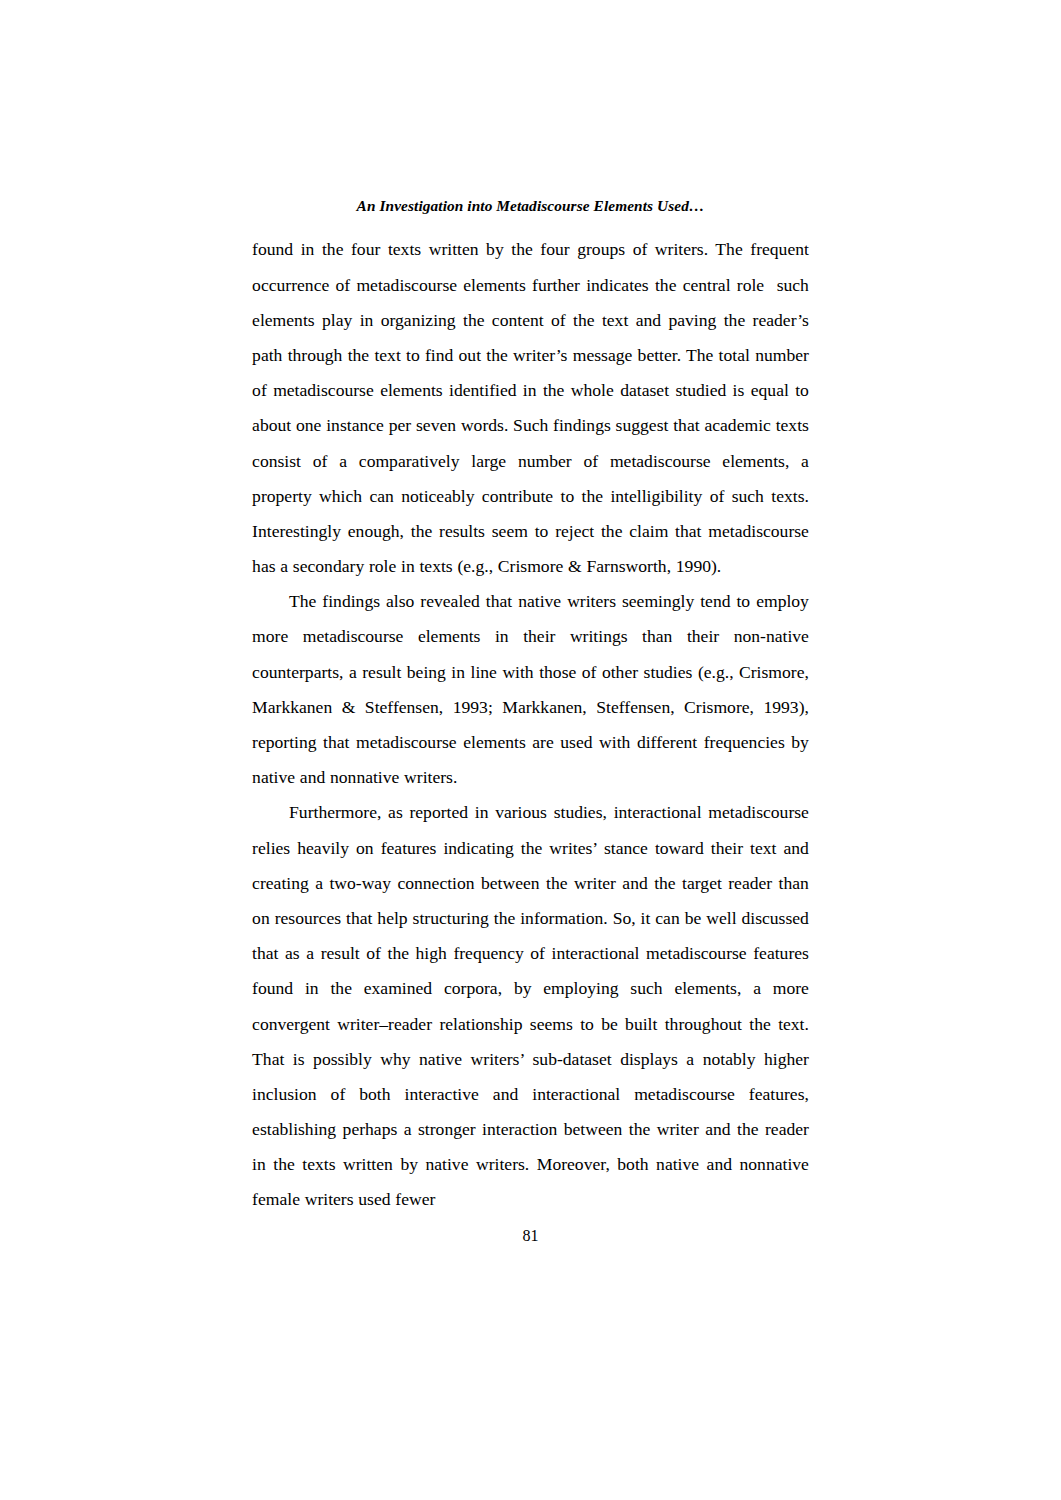An Investigation into Metadiscourse Elements Used…
found in the four texts written by the four groups of writers. The frequent occurrence of metadiscourse elements further indicates the central role such elements play in organizing the content of the text and paving the reader’s path through the text to find out the writer’s message better. The total number of metadiscourse elements identified in the whole dataset studied is equal to about one instance per seven words. Such findings suggest that academic texts consist of a comparatively large number of metadiscourse elements, a property which can noticeably contribute to the intelligibility of such texts. Interestingly enough, the results seem to reject the claim that metadiscourse has a secondary role in texts (e.g., Crismore & Farnsworth, 1990).
The findings also revealed that native writers seemingly tend to employ more metadiscourse elements in their writings than their non-native counterparts, a result being in line with those of other studies (e.g., Crismore, Markkanen & Steffensen, 1993; Markkanen, Steffensen, Crismore, 1993), reporting that metadiscourse elements are used with different frequencies by native and nonnative writers.
Furthermore, as reported in various studies, interactional metadiscourse relies heavily on features indicating the writes’ stance toward their text and creating a two-way connection between the writer and the target reader than on resources that help structuring the information. So, it can be well discussed that as a result of the high frequency of interactional metadiscourse features found in the examined corpora, by employing such elements, a more convergent writer–reader relationship seems to be built throughout the text. That is possibly why native writers’ sub-dataset displays a notably higher inclusion of both interactive and interactional metadiscourse features, establishing perhaps a stronger interaction between the writer and the reader in the texts written by native writers. Moreover, both native and nonnative female writers used fewer
81